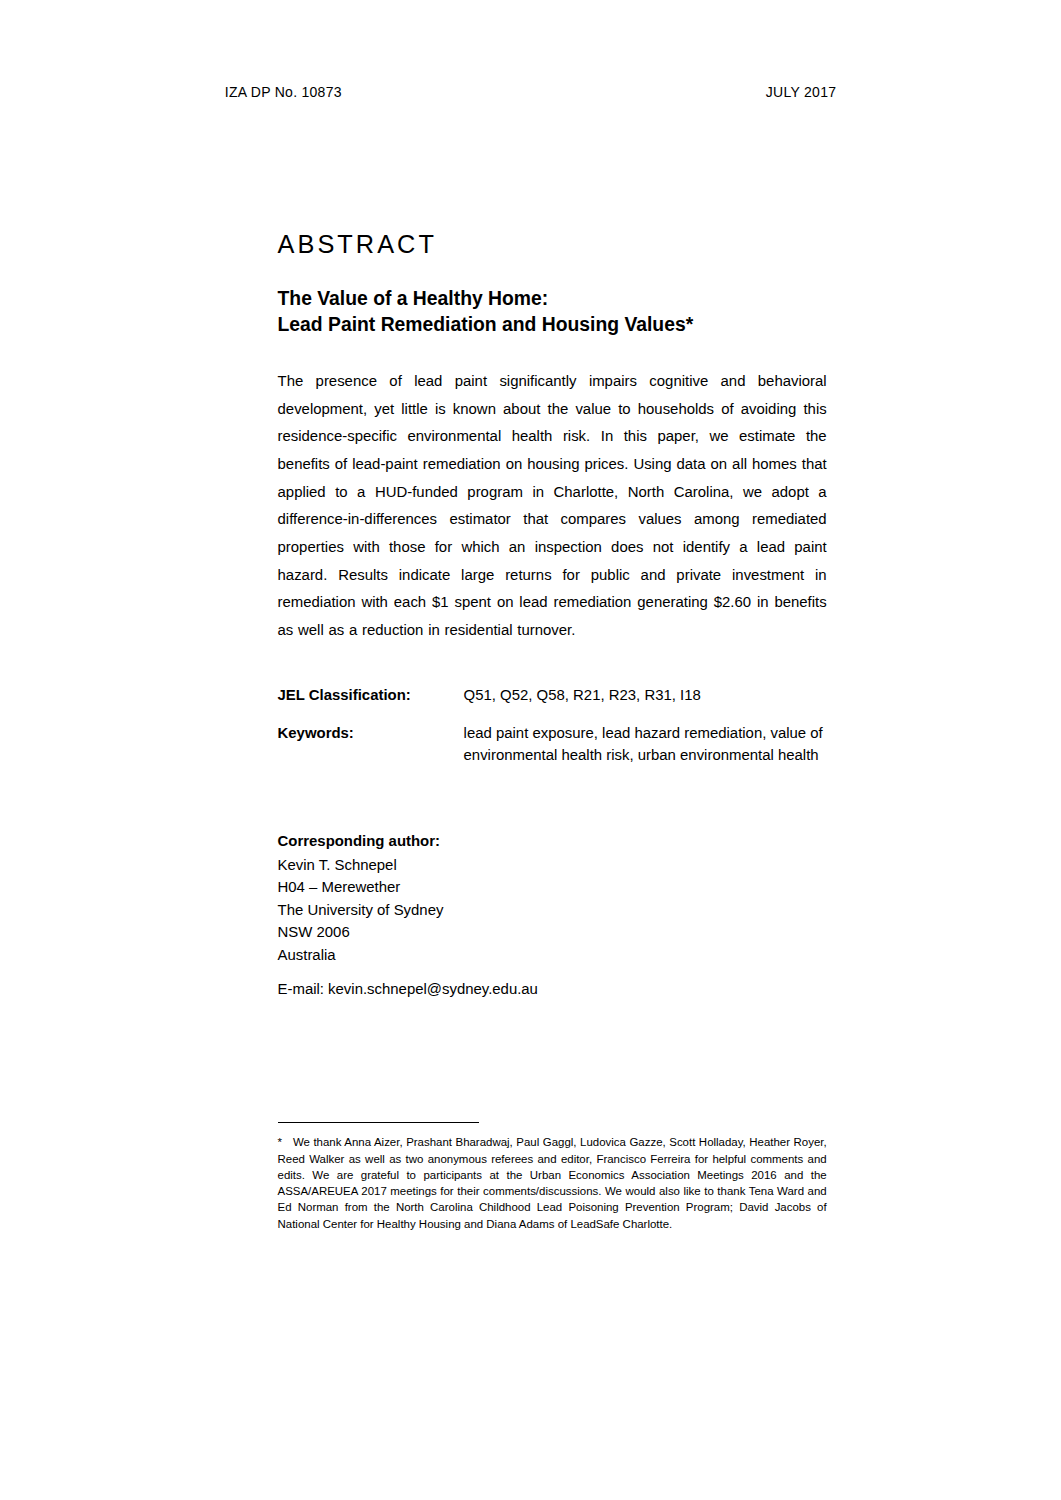IZA DP No. 10873
JULY 2017
ABSTRACT
The Value of a Healthy Home:
Lead Paint Remediation and Housing Values*
The presence of lead paint significantly impairs cognitive and behavioral development, yet little is known about the value to households of avoiding this residence-specific environmental health risk. In this paper, we estimate the benefits of lead-paint remediation on housing prices. Using data on all homes that applied to a HUD-funded program in Charlotte, North Carolina, we adopt a difference-in-differences estimator that compares values among remediated properties with those for which an inspection does not identify a lead paint hazard. Results indicate large returns for public and private investment in remediation with each $1 spent on lead remediation generating $2.60 in benefits as well as a reduction in residential turnover.
| JEL Classification: | Q51, Q52, Q58, R21, R23, R31, I18 |
| Keywords: | lead paint exposure, lead hazard remediation, value of environmental health risk, urban environmental health |
Corresponding author:
Kevin T. Schnepel
H04 – Merewether
The University of Sydney
NSW 2006
Australia
E-mail: kevin.schnepel@sydney.edu.au
*We thank Anna Aizer, Prashant Bharadwaj, Paul Gaggl, Ludovica Gazze, Scott Holladay, Heather Royer, Reed Walker as well as two anonymous referees and editor, Francisco Ferreira for helpful comments and edits. We are grateful to participants at the Urban Economics Association Meetings 2016 and the ASSA/AREUEA 2017 meetings for their comments/discussions. We would also like to thank Tena Ward and Ed Norman from the North Carolina Childhood Lead Poisoning Prevention Program; David Jacobs of National Center for Healthy Housing and Diana Adams of LeadSafe Charlotte.